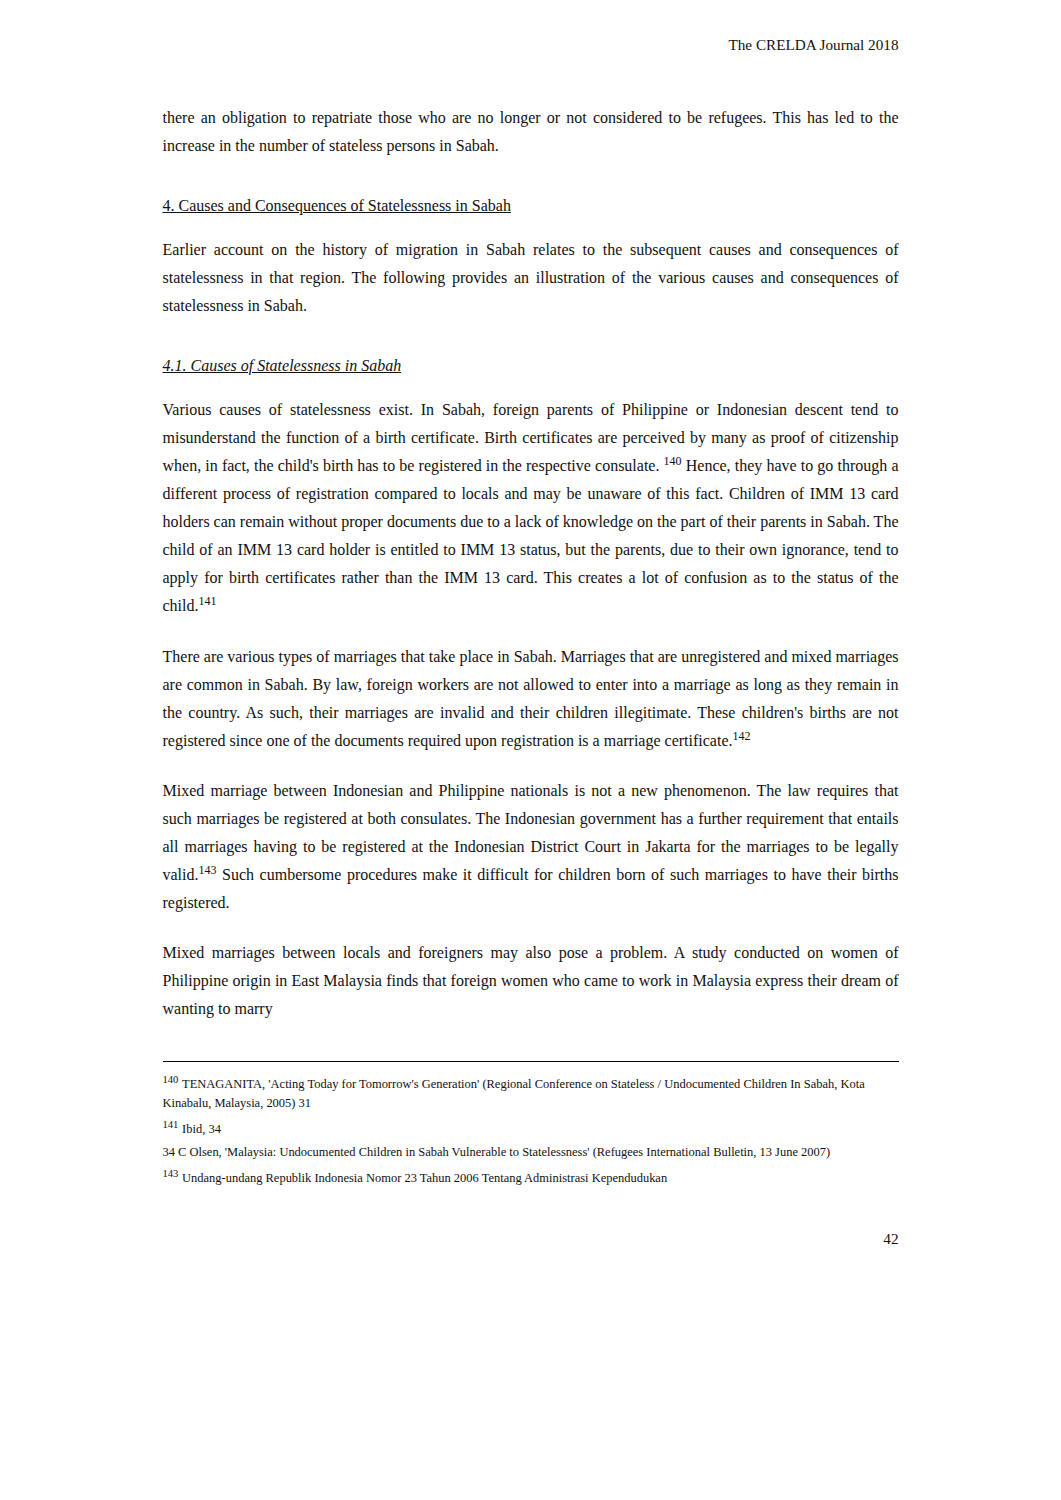The CRELDA Journal 2018
there an obligation to repatriate those who are no longer or not considered to be refugees. This has led to the increase in the number of stateless persons in Sabah.
4. Causes and Consequences of Statelessness in Sabah
Earlier account on the history of migration in Sabah relates to the subsequent causes and consequences of statelessness in that region. The following provides an illustration of the various causes and consequences of statelessness in Sabah.
4.1. Causes of Statelessness in Sabah
Various causes of statelessness exist. In Sabah, foreign parents of Philippine or Indonesian descent tend to misunderstand the function of a birth certificate. Birth certificates are perceived by many as proof of citizenship when, in fact, the child's birth has to be registered in the respective consulate. 140 Hence, they have to go through a different process of registration compared to locals and may be unaware of this fact. Children of IMM 13 card holders can remain without proper documents due to a lack of knowledge on the part of their parents in Sabah. The child of an IMM 13 card holder is entitled to IMM 13 status, but the parents, due to their own ignorance, tend to apply for birth certificates rather than the IMM 13 card. This creates a lot of confusion as to the status of the child.141
There are various types of marriages that take place in Sabah. Marriages that are unregistered and mixed marriages are common in Sabah. By law, foreign workers are not allowed to enter into a marriage as long as they remain in the country. As such, their marriages are invalid and their children illegitimate. These children's births are not registered since one of the documents required upon registration is a marriage certificate.142
Mixed marriage between Indonesian and Philippine nationals is not a new phenomenon. The law requires that such marriages be registered at both consulates. The Indonesian government has a further requirement that entails all marriages having to be registered at the Indonesian District Court in Jakarta for the marriages to be legally valid.143 Such cumbersome procedures make it difficult for children born of such marriages to have their births registered.
Mixed marriages between locals and foreigners may also pose a problem. A study conducted on women of Philippine origin in East Malaysia finds that foreign women who came to work in Malaysia express their dream of wanting to marry
140 TENAGANITA, 'Acting Today for Tomorrow's Generation' (Regional Conference on Stateless / Undocumented Children In Sabah, Kota Kinabalu, Malaysia, 2005) 31
141 Ibid, 34
34 C Olsen, 'Malaysia: Undocumented Children in Sabah Vulnerable to Statelessness' (Refugees International Bulletin, 13 June 2007)
143 Undang-undang Republik Indonesia Nomor 23 Tahun 2006 Tentang Administrasi Kependudukan
42